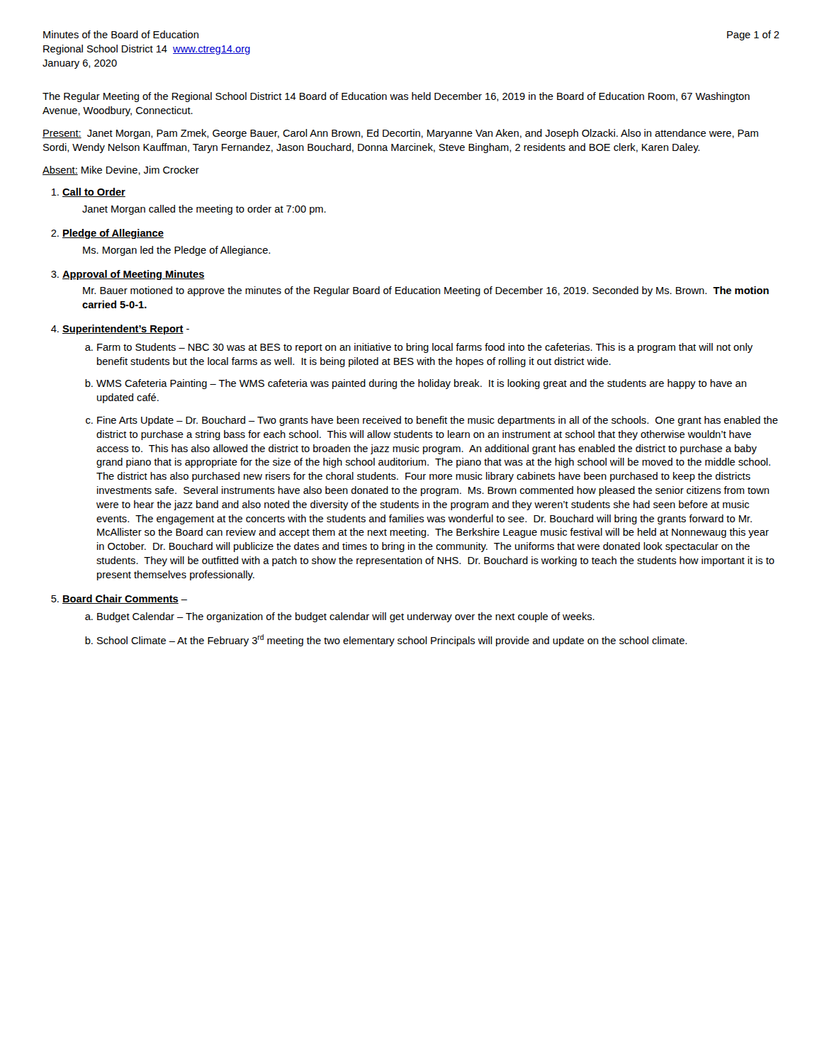Minutes of the Board of Education
Page 1 of 2
Regional School District 14 www.ctreg14.org
January 6, 2020
The Regular Meeting of the Regional School District 14 Board of Education was held December 16, 2019 in the Board of Education Room, 67 Washington Avenue, Woodbury, Connecticut.
Present: Janet Morgan, Pam Zmek, George Bauer, Carol Ann Brown, Ed Decortin, Maryanne Van Aken, and Joseph Olzacki. Also in attendance were, Pam Sordi, Wendy Nelson Kauffman, Taryn Fernandez, Jason Bouchard, Donna Marcinek, Steve Bingham, 2 residents and BOE clerk, Karen Daley.
Absent: Mike Devine, Jim Crocker
Call to Order
Janet Morgan called the meeting to order at 7:00 pm.
Pledge of Allegiance
Ms. Morgan led the Pledge of Allegiance.
Approval of Meeting Minutes
Mr. Bauer motioned to approve the minutes of the Regular Board of Education Meeting of December 16, 2019. Seconded by Ms. Brown. The motion carried 5-0-1.
Superintendent’s Report -
Farm to Students – NBC 30 was at BES to report on an initiative to bring local farms food into the cafeterias. This is a program that will not only benefit students but the local farms as well. It is being piloted at BES with the hopes of rolling it out district wide.
WMS Cafeteria Painting – The WMS cafeteria was painted during the holiday break. It is looking great and the students are happy to have an updated café.
Fine Arts Update – Dr. Bouchard – Two grants have been received to benefit the music departments in all of the schools. One grant has enabled the district to purchase a string bass for each school. This will allow students to learn on an instrument at school that they otherwise wouldn’t have access to. This has also allowed the district to broaden the jazz music program. An additional grant has enabled the district to purchase a baby grand piano that is appropriate for the size of the high school auditorium. The piano that was at the high school will be moved to the middle school. The district has also purchased new risers for the choral students. Four more music library cabinets have been purchased to keep the districts investments safe. Several instruments have also been donated to the program. Ms. Brown commented how pleased the senior citizens from town were to hear the jazz band and also noted the diversity of the students in the program and they weren’t students she had seen before at music events. The engagement at the concerts with the students and families was wonderful to see. Dr. Bouchard will bring the grants forward to Mr. McAllister so the Board can review and accept them at the next meeting. The Berkshire League music festival will be held at Nonnewaug this year in October. Dr. Bouchard will publicize the dates and times to bring in the community. The uniforms that were donated look spectacular on the students. They will be outfitted with a patch to show the representation of NHS. Dr. Bouchard is working to teach the students how important it is to present themselves professionally.
Board Chair Comments –
Budget Calendar – The organization of the budget calendar will get underway over the next couple of weeks.
School Climate – At the February 3rd meeting the two elementary school Principals will provide and update on the school climate.